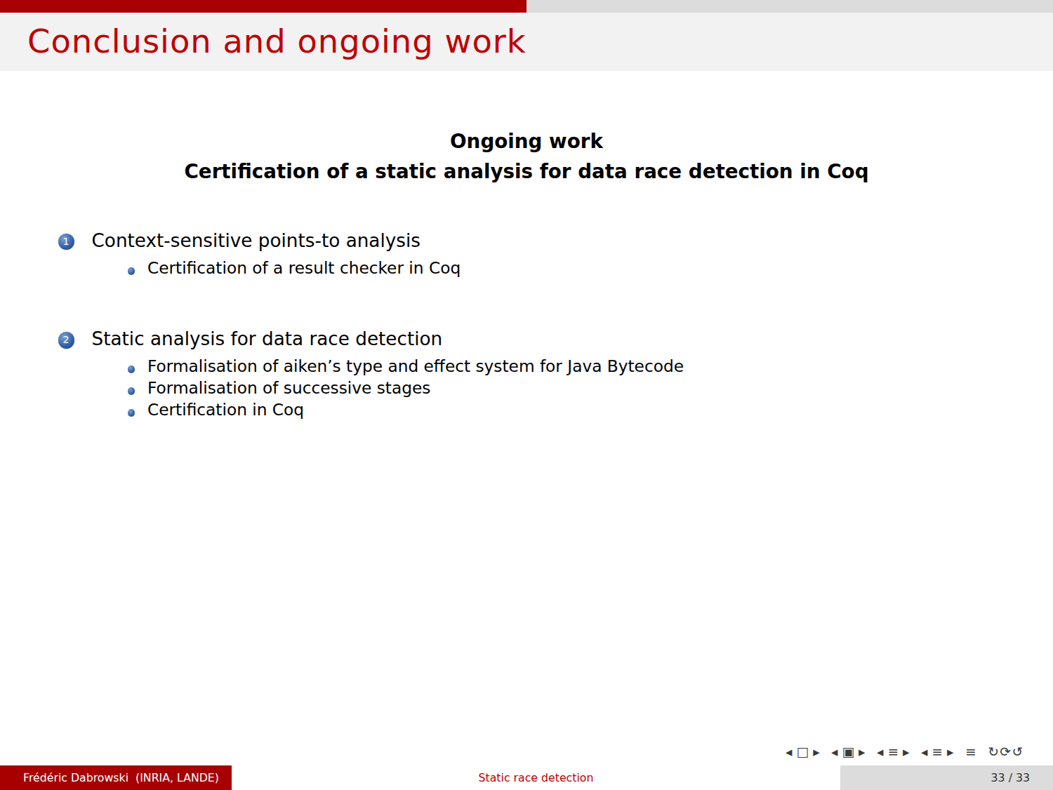Conclusion and ongoing work
Ongoing work
Certification of a static analysis for data race detection in Coq
Context-sensitive points-to analysis
Certification of a result checker in Coq
Static analysis for data race detection
Formalisation of aiken’s type and effect system for Java Bytecode
Formalisation of successive stages
Certification in Coq
◂ □ ▸ ◂ ▣ ▸ ◂ ≡ ▸ ◂ ≡ ▸ ≡ ↻ ⟳ ↺
Frédéric Dabrowski (INRIA, LANDE)
Static race detection
33 / 33